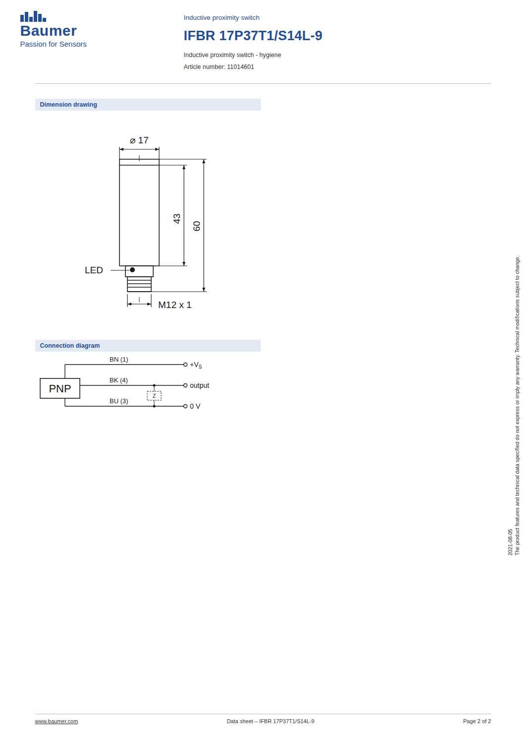Baumer
Passion for Sensors
Inductive proximity switch
IFBR 17P37T1/S14L-9
Inductive proximity switch - hygiene
Article number: 11014601
Dimension drawing
⌀ 17 43 60 LED M12 x 1
Connection diagram
PNP BN (1) +VS BK (4) output BU (3) 0 V Z
The product features and technical data specified do not express or imply any warranty. Technical modifications subject to change. 2021-08-05
www.baumer.com
Data sheet – IFBR 17P37T1/S14L-9
Page 2 of 2